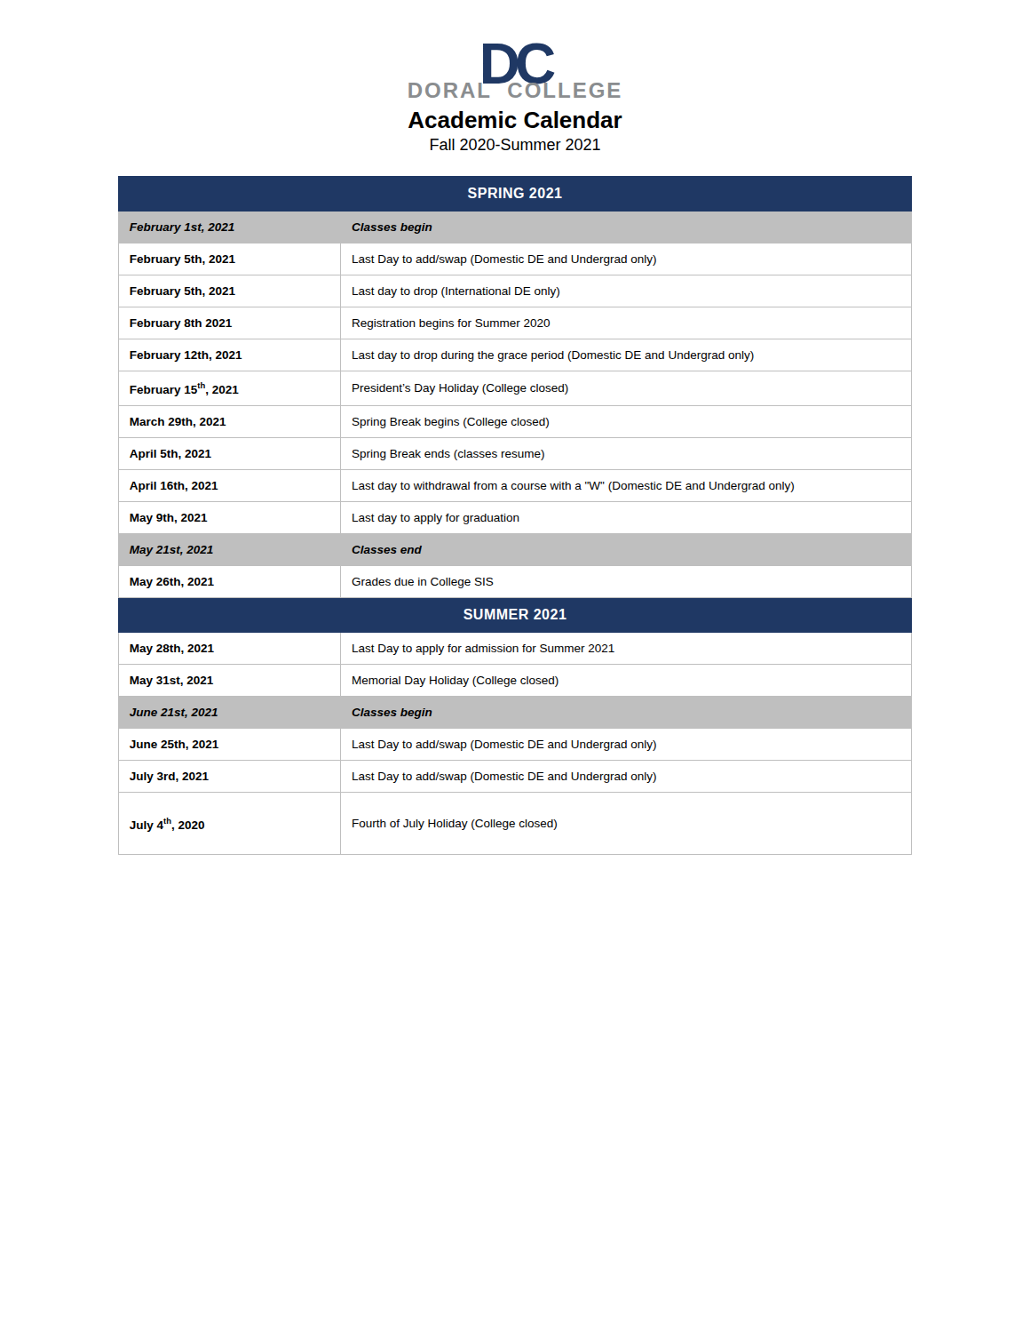DC DORAL COLLEGE
Academic Calendar
Fall 2020-Summer 2021
| SPRING 2021 |
| --- |
| February 1st, 2021 | Classes begin |
| February 5th, 2021 | Last Day to add/swap (Domestic DE and Undergrad only) |
| February 5th, 2021 | Last day to drop (International DE only) |
| February 8th 2021 | Registration begins for Summer 2020 |
| February 12th, 2021 | Last day to drop during the grace period (Domestic DE and Undergrad only) |
| February 15 th , 2021 | President’s Day Holiday (College closed) |
| March 29th, 2021 | Spring Break begins (College closed) |
| April 5th, 2021 | Spring Break ends (classes resume) |
| April 16th, 2021 | Last day to withdrawal from a course with a "W" (Domestic DE and Undergrad only) |
| May 9th, 2021 | Last day to apply for graduation |
| May 21st, 2021 | Classes end |
| May 26th, 2021 | Grades due in College SIS |
| SUMMER 2021 |
| May 28th, 2021 | Last Day to apply for admission for Summer 2021 |
| May 31st, 2021 | Memorial Day Holiday (College closed) |
| June 21st, 2021 | Classes begin |
| June 25th, 2021 | Last Day to add/swap (Domestic DE and Undergrad only) |
| July 3rd, 2021 | Last Day to add/swap (Domestic DE and Undergrad only) |
| July 4 th , 2020 | Fourth of July Holiday (College closed) |